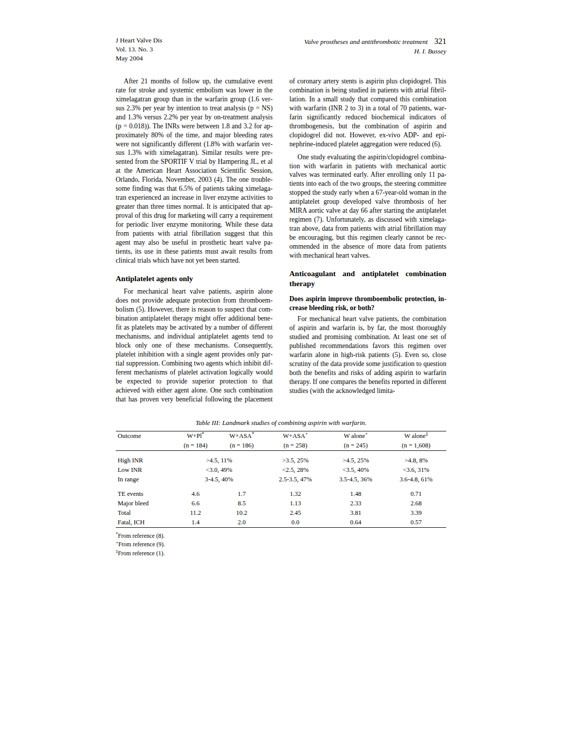J Heart Valve Dis
Vol. 13. No. 3
May 2004
Valve prostheses and antithrombotic treatment 321
H. I. Bussey
After 21 months of follow up, the cumulative event rate for stroke and systemic embolism was lower in the ximelagatran group than in the warfarin group (1.6 versus 2.3% per year by intention to treat analysis (p = NS) and 1.3% versus 2.2% per year by on-treatment analysis (p = 0.018)). The INRs were between 1.8 and 3.2 for approximately 80% of the time, and major bleeding rates were not significantly different (1.8% with warfarin versus 1.3% with ximelagatran). Similar results were presented from the SPORTIF V trial by Hampering JL, et al at the American Heart Association Scientific Session, Orlando, Florida, November, 2003 (4). The one troublesome finding was that 6.5% of patients taking ximelagatran experienced an increase in liver enzyme activities to greater than three times normal. It is anticipated that approval of this drug for marketing will carry a requirement for periodic liver enzyme monitoring. While these data from patients with atrial fibrillation suggest that this agent may also be useful in prosthetic heart valve patients, its use in these patients must await results from clinical trials which have not yet been started.
Antiplatelet agents only
For mechanical heart valve patients, aspirin alone does not provide adequate protection from thromboembolism (5). However, there is reason to suspect that combination antiplatelet therapy might offer additional benefit as platelets may be activated by a number of different mechanisms, and individual antiplatelet agents tend to block only one of these mechanisms. Consequently, platelet inhibition with a single agent provides only partial suppression. Combining two agents which inhibit different mechanisms of platelet activation logically would be expected to provide superior protection to that achieved with either agent alone. One such combination that has proven very beneficial following the placement of coronary artery stents is aspirin plus clopidogrel. This combination is being studied in patients with atrial fibrillation. In a small study that compared this combination with warfarin (INR 2 to 3) in a total of 70 patients, warfarin significantly reduced biochemical indicators of thrombogenesis, but the combination of aspirin and clopidogrel did not. However, ex-vivo ADP- and epinephrine-induced platelet aggregation were reduced (6).
One study evaluating the aspirin/clopidogrel combination with warfarin in patients with mechanical aortic valves was terminated early. After enrolling only 11 patients into each of the two groups, the steering committee stopped the study early when a 67-year-old woman in the antiplatelet group developed valve thrombosis of her MIRA aortic valve at day 66 after starting the antiplatelet regimen (7). Unfortunately, as discussed with ximelagatran above, data from patients with atrial fibrillation may be encouraging, but this regimen clearly cannot be recommended in the absence of more data from patients with mechanical heart valves.
Anticoagulant and antiplatelet combination therapy
Does aspirin improve thromboembolic protection, increase bleeding risk, or both?
For mechanical heart valve patients, the combination of aspirin and warfarin is, by far, the most thoroughly studied and promising combination. At least one set of published recommendations favors this regimen over warfarin alone in high-risk patients (5). Even so, close scrutiny of the data provide some justification to question both the benefits and risks of adding aspirin to warfarin therapy. If one compares the benefits reported in different studies (with the acknowledged limita-
Table III: Landmark studies of combining aspirin with warfarin.
| Outcome | W+Pl * | W+ASA * | W+ASA + | W alone + | W alone ‡ |
| --- | --- | --- | --- | --- | --- |
| | (n = 184) | (n = 186) | (n = 258) | (n = 245) | (n = 1,608) |
| High INR | >4.5, 11% | >3.5, 25% | >4.5, 25% | >4.8, 8% |
| Low INR | <3.0, 49% | <2.5, 28% | <3.5, 40% | <3.6, 31% |
| In range | 3-4.5, 40% | 2.5-3.5, 47% | 3.5-4.5, 36% | 3.6-4.8, 61% |
| TE events | 4.6 | 1.7 | 1.32 | 1.48 | 0.71 |
| Major bleed | 6.6 | 8.5 | 1.13 | 2.33 | 2.68 |
| Total | 11.2 | 10.2 | 2.45 | 3.81 | 3.39 |
| Fatal, ICH | 1.4 | 2.0 | 0.0 | 0.64 | 0.57 |
*From reference (8).
+From reference (9).
‡From reference (1).